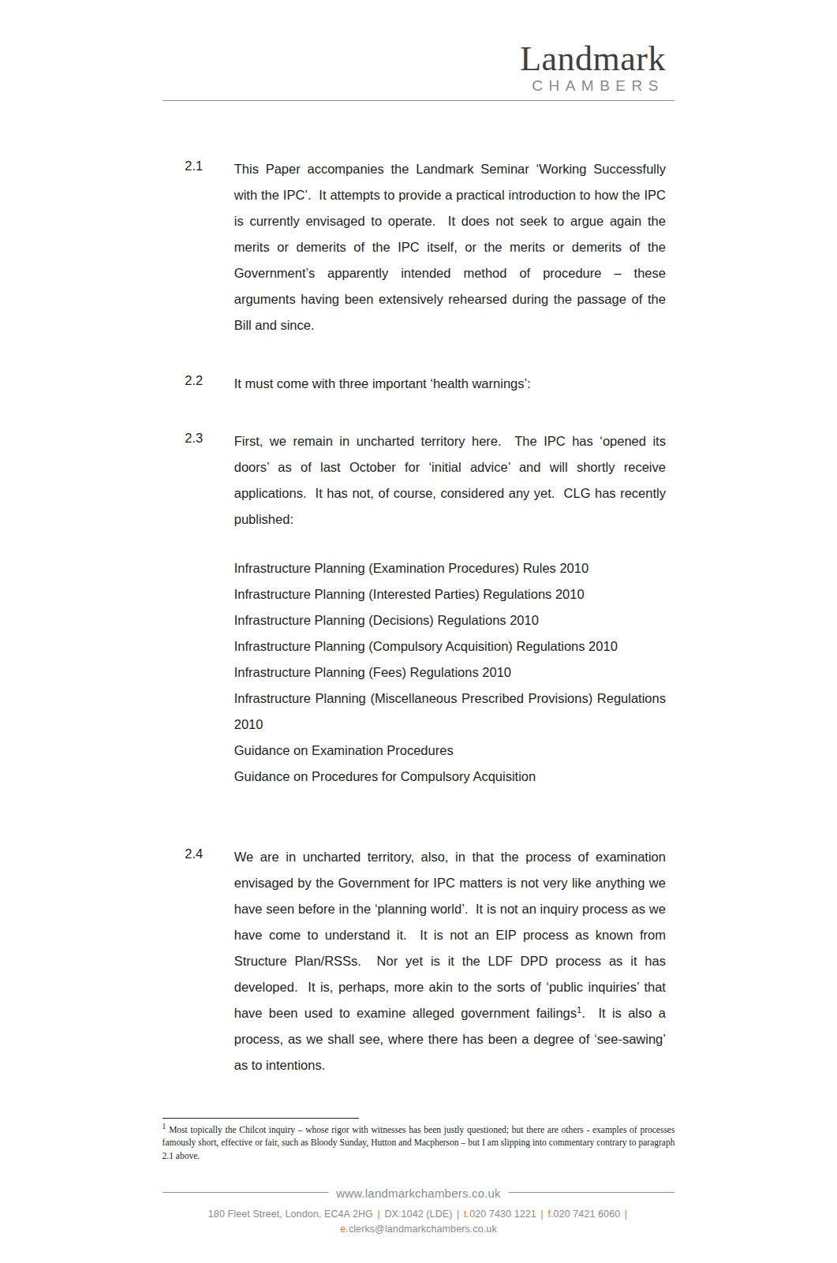Landmark CHAMBERS
2.1
This Paper accompanies the Landmark Seminar ‘Working Successfully with the IPC’. It attempts to provide a practical introduction to how the IPC is currently envisaged to operate. It does not seek to argue again the merits or demerits of the IPC itself, or the merits or demerits of the Government’s apparently intended method of procedure – these arguments having been extensively rehearsed during the passage of the Bill and since.
2.2
It must come with three important ‘health warnings’:
2.3
First, we remain in uncharted territory here. The IPC has ‘opened its doors’ as of last October for ‘initial advice’ and will shortly receive applications. It has not, of course, considered any yet. CLG has recently published:
Infrastructure Planning (Examination Procedures) Rules 2010
Infrastructure Planning (Interested Parties) Regulations 2010
Infrastructure Planning (Decisions) Regulations 2010
Infrastructure Planning (Compulsory Acquisition) Regulations 2010
Infrastructure Planning (Fees) Regulations 2010
Infrastructure Planning (Miscellaneous Prescribed Provisions) Regulations 2010
Guidance on Examination Procedures
Guidance on Procedures for Compulsory Acquisition
2.4
We are in uncharted territory, also, in that the process of examination envisaged by the Government for IPC matters is not very like anything we have seen before in the ‘planning world’. It is not an inquiry process as we have come to understand it. It is not an EIP process as known from Structure Plan/RSSs. Nor yet is it the LDF DPD process as it has developed. It is, perhaps, more akin to the sorts of ‘public inquiries’ that have been used to examine alleged government failings1. It is also a process, as we shall see, where there has been a degree of ‘see-sawing’ as to intentions.
1 Most topically the Chilcot inquiry – whose rigor with witnesses has been justly questioned; but there are others - examples of processes famously short, effective or fair, such as Bloody Sunday, Hutton and Macpherson – but I am slipping into commentary contrary to paragraph 2.1 above.
www.landmarkchambers.co.uk
180 Fleet Street, London, EC4A 2HG | DX:1042 (LDE) | t. 020 7430 1221 | f. 020 7421 6060 | e. clerks@landmarkchambers.co.uk